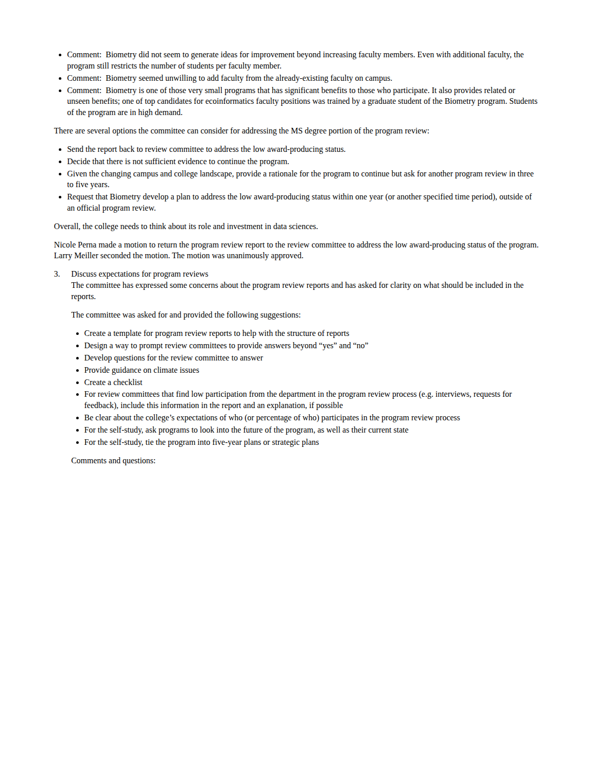Comment: Biometry did not seem to generate ideas for improvement beyond increasing faculty members. Even with additional faculty, the program still restricts the number of students per faculty member.
Comment: Biometry seemed unwilling to add faculty from the already-existing faculty on campus.
Comment: Biometry is one of those very small programs that has significant benefits to those who participate. It also provides related or unseen benefits; one of top candidates for ecoinformatics faculty positions was trained by a graduate student of the Biometry program. Students of the program are in high demand.
There are several options the committee can consider for addressing the MS degree portion of the program review:
Send the report back to review committee to address the low award-producing status.
Decide that there is not sufficient evidence to continue the program.
Given the changing campus and college landscape, provide a rationale for the program to continue but ask for another program review in three to five years.
Request that Biometry develop a plan to address the low award-producing status within one year (or another specified time period), outside of an official program review.
Overall, the college needs to think about its role and investment in data sciences.
Nicole Perna made a motion to return the program review report to the review committee to address the low award-producing status of the program. Larry Meiller seconded the motion. The motion was unanimously approved.
3.
Discuss expectations for program reviews
The committee has expressed some concerns about the program review reports and has asked for clarity on what should be included in the reports.
The committee was asked for and provided the following suggestions:
Create a template for program review reports to help with the structure of reports
Design a way to prompt review committees to provide answers beyond “yes” and “no”
Develop questions for the review committee to answer
Provide guidance on climate issues
Create a checklist
For review committees that find low participation from the department in the program review process (e.g. interviews, requests for feedback), include this information in the report and an explanation, if possible
Be clear about the college’s expectations of who (or percentage of who) participates in the program review process
For the self-study, ask programs to look into the future of the program, as well as their current state
For the self-study, tie the program into five-year plans or strategic plans
Comments and questions: